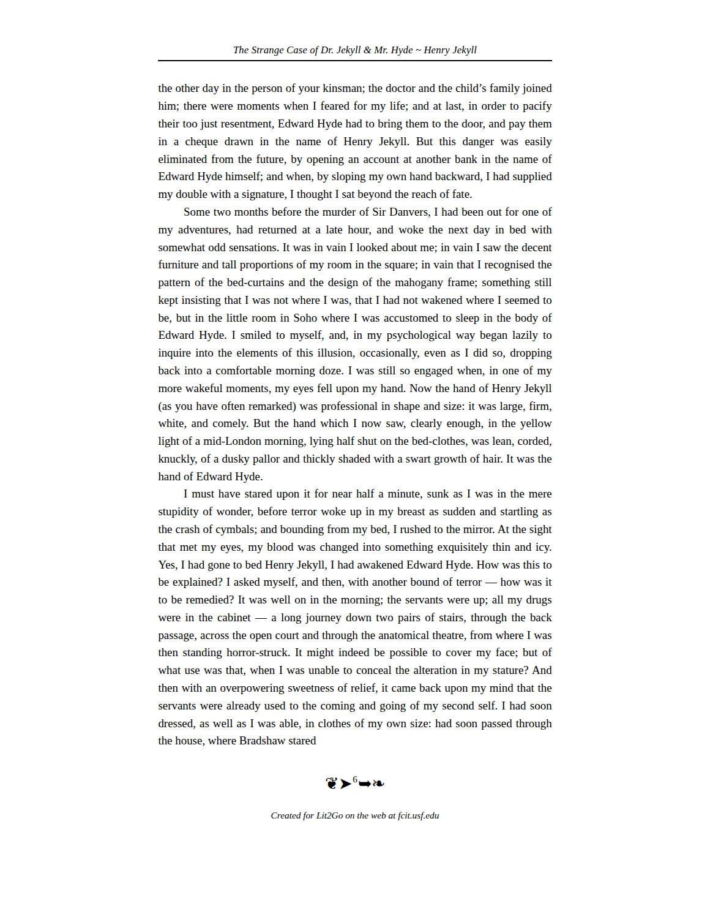The Strange Case of Dr. Jekyll & Mr. Hyde ~ Henry Jekyll
the other day in the person of your kinsman; the doctor and the child’s family joined him; there were moments when I feared for my life; and at last, in order to pacify their too just resentment, Edward Hyde had to bring them to the door, and pay them in a cheque drawn in the name of Henry Jekyll. But this danger was easily eliminated from the future, by opening an account at another bank in the name of Edward Hyde himself; and when, by sloping my own hand backward, I had supplied my double with a signature, I thought I sat beyond the reach of fate.
Some two months before the murder of Sir Danvers, I had been out for one of my adventures, had returned at a late hour, and woke the next day in bed with somewhat odd sensations. It was in vain I looked about me; in vain I saw the decent furniture and tall proportions of my room in the square; in vain that I recognised the pattern of the bed-curtains and the design of the mahogany frame; something still kept insisting that I was not where I was, that I had not wakened where I seemed to be, but in the little room in Soho where I was accustomed to sleep in the body of Edward Hyde. I smiled to myself, and, in my psychological way began lazily to inquire into the elements of this illusion, occasionally, even as I did so, dropping back into a comfortable morning doze. I was still so engaged when, in one of my more wakeful moments, my eyes fell upon my hand. Now the hand of Henry Jekyll (as you have often remarked) was professional in shape and size: it was large, firm, white, and comely. But the hand which I now saw, clearly enough, in the yellow light of a mid-London morning, lying half shut on the bed-clothes, was lean, corded, knuckly, of a dusky pallor and thickly shaded with a swart growth of hair. It was the hand of Edward Hyde.
I must have stared upon it for near half a minute, sunk as I was in the mere stupidity of wonder, before terror woke up in my breast as sudden and startling as the crash of cymbals; and bounding from my bed, I rushed to the mirror. At the sight that met my eyes, my blood was changed into something exquisitely thin and icy. Yes, I had gone to bed Henry Jekyll, I had awakened Edward Hyde. How was this to be explained? I asked myself, and then, with another bound of terror — how was it to be remedied? It was well on in the morning; the servants were up; all my drugs were in the cabinet — a long journey down two pairs of stairs, through the back passage, across the open court and through the anatomical theatre, from where I was then standing horror-struck. It might indeed be possible to cover my face; but of what use was that, when I was unable to conceal the alteration in my stature? And then with an overpowering sweetness of relief, it came back upon my mind that the servants were already used to the coming and going of my second self. I had soon dressed, as well as I was able, in clothes of my own size: had soon passed through the house, where Bradshaw stared
❦➤6➥❧
Created for Lit2Go on the web at fcit.usf.edu